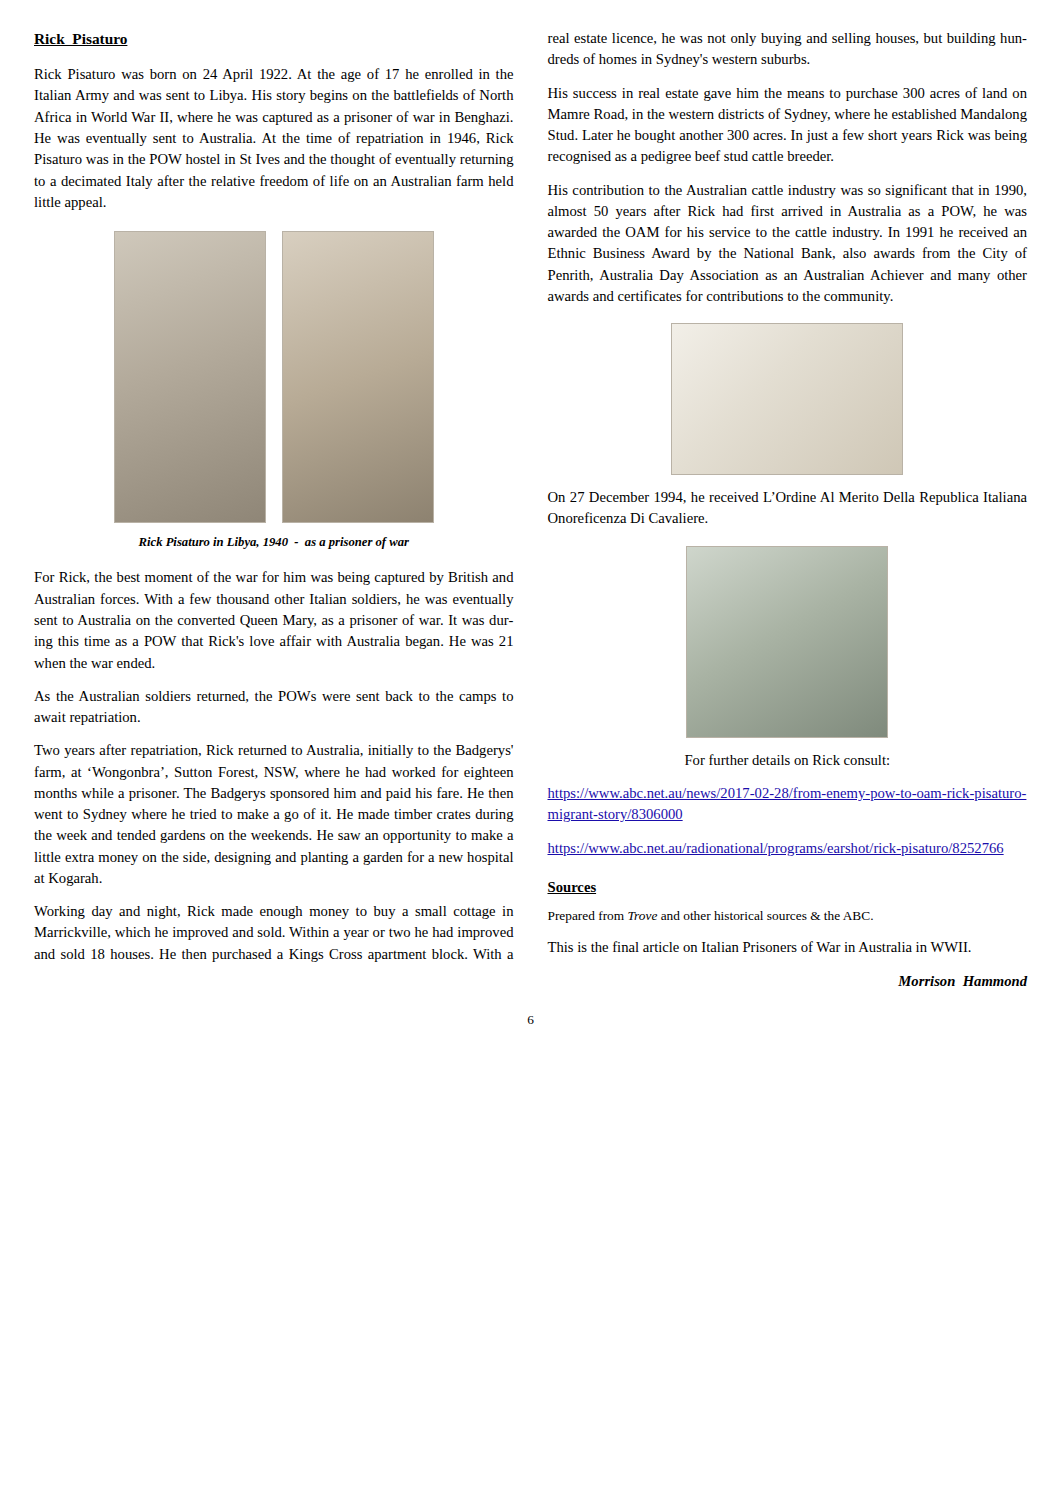Rick Pisaturo
Rick Pisaturo was born on 24 April 1922. At the age of 17 he enrolled in the Italian Army and was sent to Libya. His story begins on the battlefields of North Africa in World War II, where he was captured as a prisoner of war in Benghazi. He was eventually sent to Australia. At the time of repatriation in 1946, Rick Pisaturo was in the POW hostel in St Ives and the thought of eventually returning to a decimated Italy after the relative freedom of life on an Australian farm held little appeal.
Rick Pisaturo in Libya, 1940 - as a prisoner of war
For Rick, the best moment of the war for him was being captured by British and Australian forces. With a few thousand other Italian soldiers, he was eventually sent to Australia on the converted Queen Mary, as a prisoner of war. It was during this time as a POW that Rick's love affair with Australia began. He was 21 when the war ended.
As the Australian soldiers returned, the POWs were sent back to the camps to await repatriation.
Two years after repatriation, Rick returned to Australia, initially to the Badgerys' farm, at ‘Wongonbra’, Sutton Forest, NSW, where he had worked for eighteen months while a prisoner. The Badgerys sponsored him and paid his fare. He then went to Sydney where he tried to make a go of it. He made timber crates during the week and tended gardens on the weekends. He saw an opportunity to make a little extra money on the side, designing and planting a garden for a new hospital at Kogarah.
Working day and night, Rick made enough money to buy a small cottage in Marrickville, which he improved and sold. Within a year or two he had improved and sold 18 houses. He then purchased a Kings Cross apartment block. With a real estate licence, he was not only buying and selling houses, but building hundreds of homes in Sydney's western suburbs.
His success in real estate gave him the means to purchase 300 acres of land on Mamre Road, in the western districts of Sydney, where he established Mandalong Stud. Later he bought another 300 acres. In just a few short years Rick was being recognised as a pedigree beef stud cattle breeder.
His contribution to the Australian cattle industry was so significant that in 1990, almost 50 years after Rick had first arrived in Australia as a POW, he was awarded the OAM for his service to the cattle industry. In 1991 he received an Ethnic Business Award by the National Bank, also awards from the City of Penrith, Australia Day Association as an Australian Achiever and many other awards and certificates for contributions to the community.
On 27 December 1994, he received L’Ordine Al Merito Della Republica Italiana Onoreficenza Di Cavaliere.
For further details on Rick consult:
https://www.abc.net.au/news/2017-02-28/from-enemy-pow-to-oam-rick-pisaturo-migrant-story/8306000
https://www.abc.net.au/radionational/programs/earshot/rick-pisaturo/8252766
Sources
Prepared from Trove and other historical sources & the ABC.
This is the final article on Italian Prisoners of War in Australia in WWII.
Morrison Hammond
6